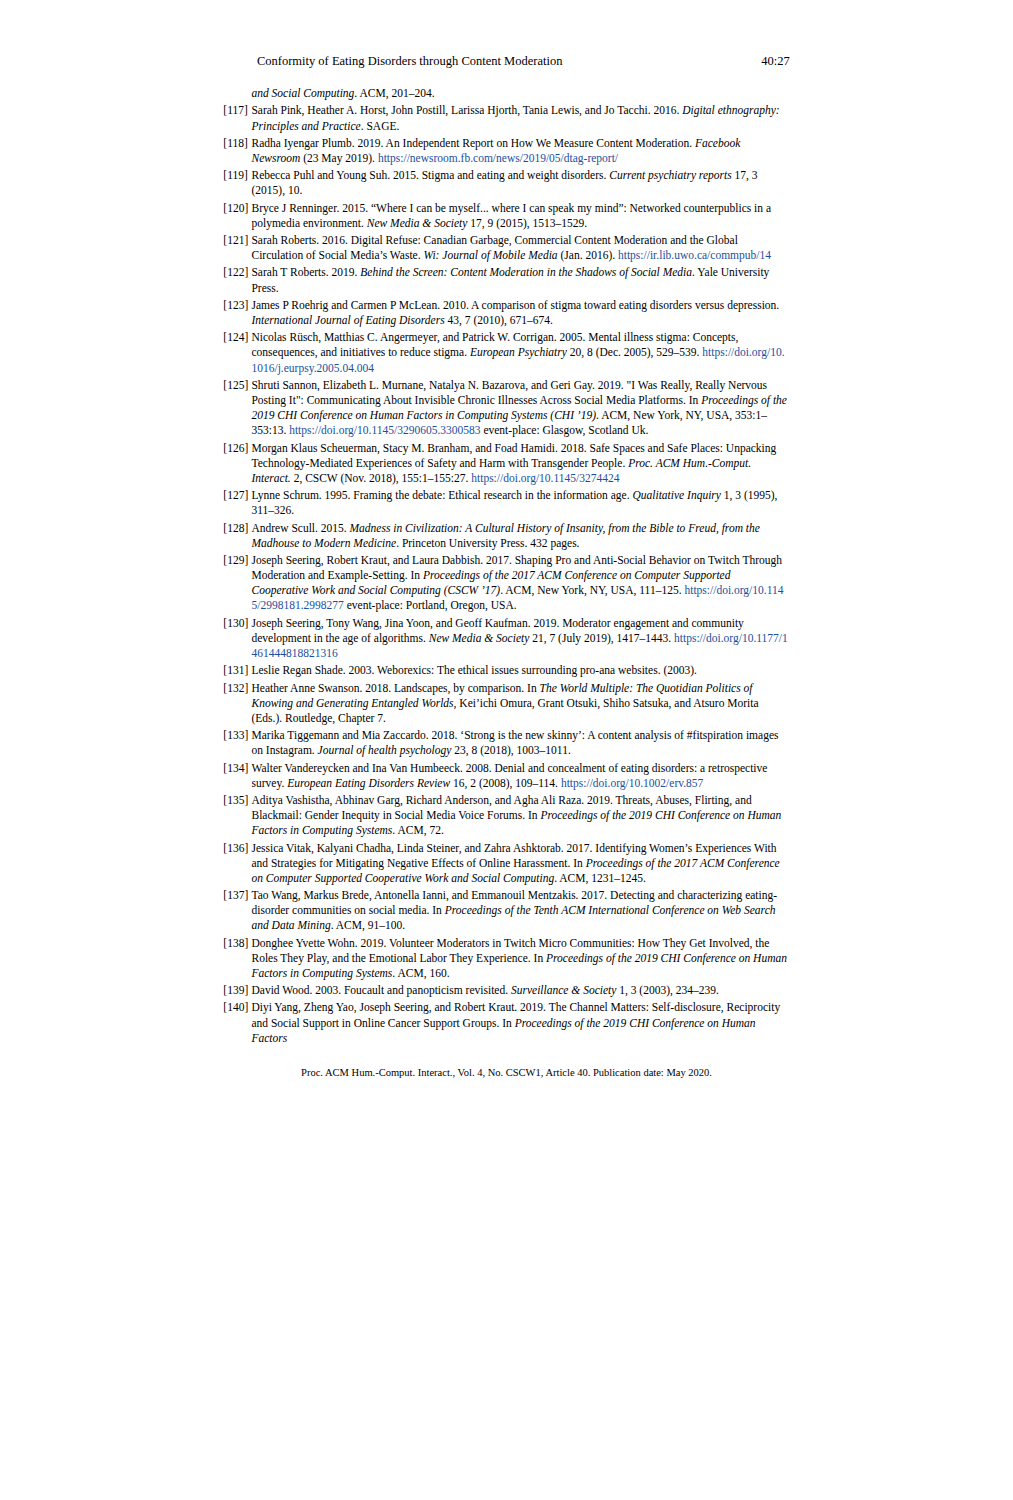Conformity of Eating Disorders through Content Moderation 40:27
and Social Computing. ACM, 201–204.
[117] Sarah Pink, Heather A. Horst, John Postill, Larissa Hjorth, Tania Lewis, and Jo Tacchi. 2016. Digital ethnography: Principles and Practice. SAGE.
[118] Radha Iyengar Plumb. 2019. An Independent Report on How We Measure Content Moderation. Facebook Newsroom (23 May 2019). https://newsroom.fb.com/news/2019/05/dtag-report/
[119] Rebecca Puhl and Young Suh. 2015. Stigma and eating and weight disorders. Current psychiatry reports 17, 3 (2015), 10.
[120] Bryce J Renninger. 2015. “Where I can be myself... where I can speak my mind”: Networked counterpublics in a polymedia environment. New Media & Society 17, 9 (2015), 1513–1529.
[121] Sarah Roberts. 2016. Digital Refuse: Canadian Garbage, Commercial Content Moderation and the Global Circulation of Social Media’s Waste. Wi: Journal of Mobile Media (Jan. 2016). https://ir.lib.uwo.ca/commpub/14
[122] Sarah T Roberts. 2019. Behind the Screen: Content Moderation in the Shadows of Social Media. Yale University Press.
[123] James P Roehrig and Carmen P McLean. 2010. A comparison of stigma toward eating disorders versus depression. International Journal of Eating Disorders 43, 7 (2010), 671–674.
[124] Nicolas Rüsch, Matthias C. Angermeyer, and Patrick W. Corrigan. 2005. Mental illness stigma: Concepts, consequences, and initiatives to reduce stigma. European Psychiatry 20, 8 (Dec. 2005), 529–539. https://doi.org/10.1016/j.eurpsy.2005.04.004
[125] Shruti Sannon, Elizabeth L. Murnane, Natalya N. Bazarova, and Geri Gay. 2019. "I Was Really, Really Nervous Posting It": Communicating About Invisible Chronic Illnesses Across Social Media Platforms. In Proceedings of the 2019 CHI Conference on Human Factors in Computing Systems (CHI ’19). ACM, New York, NY, USA, 353:1–353:13. https://doi.org/10.1145/3290605.3300583 event-place: Glasgow, Scotland Uk.
[126] Morgan Klaus Scheuerman, Stacy M. Branham, and Foad Hamidi. 2018. Safe Spaces and Safe Places: Unpacking Technology-Mediated Experiences of Safety and Harm with Transgender People. Proc. ACM Hum.-Comput. Interact. 2, CSCW (Nov. 2018), 155:1–155:27. https://doi.org/10.1145/3274424
[127] Lynne Schrum. 1995. Framing the debate: Ethical research in the information age. Qualitative Inquiry 1, 3 (1995), 311–326.
[128] Andrew Scull. 2015. Madness in Civilization: A Cultural History of Insanity, from the Bible to Freud, from the Madhouse to Modern Medicine. Princeton University Press. 432 pages.
[129] Joseph Seering, Robert Kraut, and Laura Dabbish. 2017. Shaping Pro and Anti-Social Behavior on Twitch Through Moderation and Example-Setting. In Proceedings of the 2017 ACM Conference on Computer Supported Cooperative Work and Social Computing (CSCW ’17). ACM, New York, NY, USA, 111–125. https://doi.org/10.1145/2998181.2998277 event-place: Portland, Oregon, USA.
[130] Joseph Seering, Tony Wang, Jina Yoon, and Geoff Kaufman. 2019. Moderator engagement and community development in the age of algorithms. New Media & Society 21, 7 (July 2019), 1417–1443. https://doi.org/10.1177/1461444818821316
[131] Leslie Regan Shade. 2003. Weborexics: The ethical issues surrounding pro-ana websites. (2003).
[132] Heather Anne Swanson. 2018. Landscapes, by comparison. In The World Multiple: The Quotidian Politics of Knowing and Generating Entangled Worlds, Kei’ichi Omura, Grant Otsuki, Shiho Satsuka, and Atsuro Morita (Eds.). Routledge, Chapter 7.
[133] Marika Tiggemann and Mia Zaccardo. 2018. ‘Strong is the new skinny’: A content analysis of #fitspiration images on Instagram. Journal of health psychology 23, 8 (2018), 1003–1011.
[134] Walter Vandereycken and Ina Van Humbeeck. 2008. Denial and concealment of eating disorders: a retrospective survey. European Eating Disorders Review 16, 2 (2008), 109–114. https://doi.org/10.1002/erv.857
[135] Aditya Vashistha, Abhinav Garg, Richard Anderson, and Agha Ali Raza. 2019. Threats, Abuses, Flirting, and Blackmail: Gender Inequity in Social Media Voice Forums. In Proceedings of the 2019 CHI Conference on Human Factors in Computing Systems. ACM, 72.
[136] Jessica Vitak, Kalyani Chadha, Linda Steiner, and Zahra Ashktorab. 2017. Identifying Women’s Experiences With and Strategies for Mitigating Negative Effects of Online Harassment. In Proceedings of the 2017 ACM Conference on Computer Supported Cooperative Work and Social Computing. ACM, 1231–1245.
[137] Tao Wang, Markus Brede, Antonella Ianni, and Emmanouil Mentzakis. 2017. Detecting and characterizing eating-disorder communities on social media. In Proceedings of the Tenth ACM International Conference on Web Search and Data Mining. ACM, 91–100.
[138] Donghee Yvette Wohn. 2019. Volunteer Moderators in Twitch Micro Communities: How They Get Involved, the Roles They Play, and the Emotional Labor They Experience. In Proceedings of the 2019 CHI Conference on Human Factors in Computing Systems. ACM, 160.
[139] David Wood. 2003. Foucault and panopticism revisited. Surveillance & Society 1, 3 (2003), 234–239.
[140] Diyi Yang, Zheng Yao, Joseph Seering, and Robert Kraut. 2019. The Channel Matters: Self-disclosure, Reciprocity and Social Support in Online Cancer Support Groups. In Proceedings of the 2019 CHI Conference on Human Factors
Proc. ACM Hum.-Comput. Interact., Vol. 4, No. CSCW1, Article 40. Publication date: May 2020.